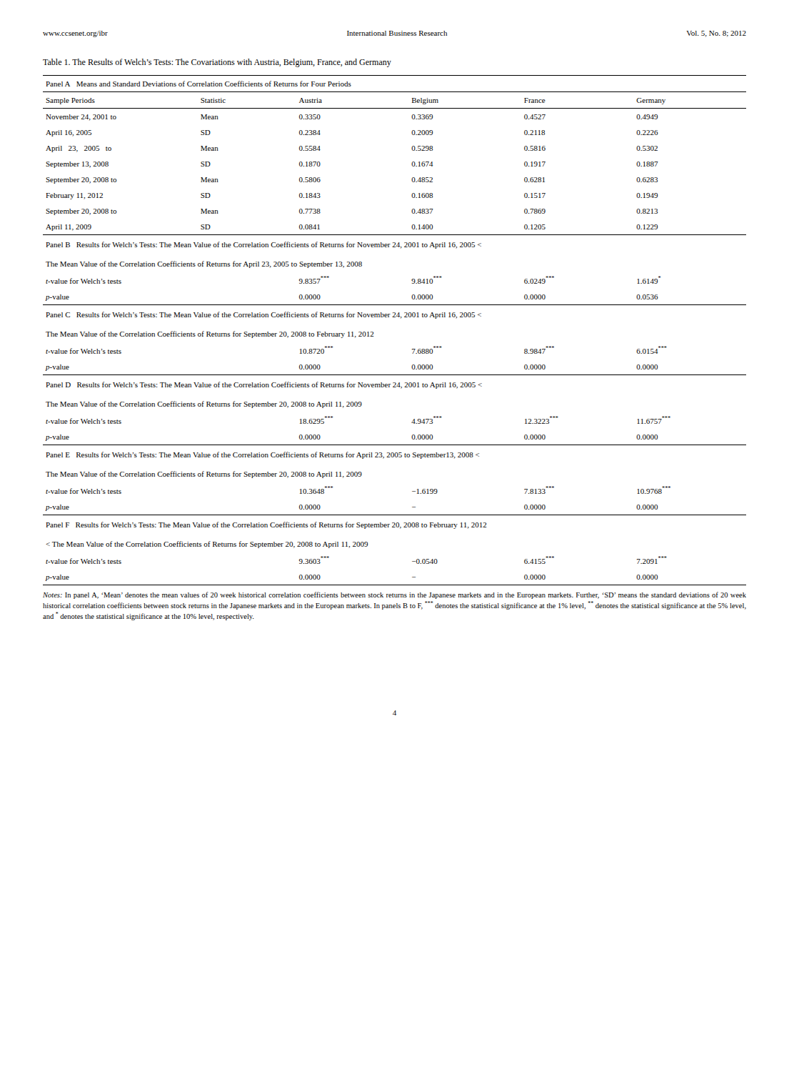www.ccsenet.org/ibr
International Business Research
Vol. 5, No. 8; 2012
Table 1. The Results of Welch’s Tests: The Covariations with Austria, Belgium, France, and Germany
| Panel A Means and Standard Deviations of Correlation Coefficients of Returns for Four Periods |
| Sample Periods | Statistic | Austria | Belgium | France | Germany |
| November 24, 2001 to | Mean | 0.3350 | 0.3369 | 0.4527 | 0.4949 |
| April 16, 2005 | SD | 0.2384 | 0.2009 | 0.2118 | 0.2226 |
| April 23, 2005 to | Mean | 0.5584 | 0.5298 | 0.5816 | 0.5302 |
| September 13, 2008 | SD | 0.1870 | 0.1674 | 0.1917 | 0.1887 |
| September 20, 2008 to | Mean | 0.5806 | 0.4852 | 0.6281 | 0.6283 |
| February 11, 2012 | SD | 0.1843 | 0.1608 | 0.1517 | 0.1949 |
| September 20, 2008 to | Mean | 0.7738 | 0.4837 | 0.7869 | 0.8213 |
| April 11, 2009 | SD | 0.0841 | 0.1400 | 0.1205 | 0.1229 |
| Panel B Results for Welch’s Tests: The Mean Value of the Correlation Coefficients of Returns for November 24, 2001 to April 16, 2005 < |
| The Mean Value of the Correlation Coefficients of Returns for April 23, 2005 to September 13, 2008 |
| t -value for Welch’s tests | 9.8357 *** | 9.8410 *** | 6.0249 *** | 1.6149 * |
| p -value | 0.0000 | 0.0000 | 0.0000 | 0.0536 |
| Panel C Results for Welch’s Tests: The Mean Value of the Correlation Coefficients of Returns for November 24, 2001 to April 16, 2005 < |
| The Mean Value of the Correlation Coefficients of Returns for September 20, 2008 to February 11, 2012 |
| t -value for Welch’s tests | 10.8720 *** | 7.6880 *** | 8.9847 *** | 6.0154 *** |
| p -value | 0.0000 | 0.0000 | 0.0000 | 0.0000 |
| Panel D Results for Welch’s Tests: The Mean Value of the Correlation Coefficients of Returns for November 24, 2001 to April 16, 2005 < |
| The Mean Value of the Correlation Coefficients of Returns for September 20, 2008 to April 11, 2009 |
| t -value for Welch’s tests | 18.6295 *** | 4.9473 *** | 12.3223 *** | 11.6757 *** |
| p -value | 0.0000 | 0.0000 | 0.0000 | 0.0000 |
| Panel E Results for Welch’s Tests: The Mean Value of the Correlation Coefficients of Returns for April 23, 2005 to September13, 2008 < |
| The Mean Value of the Correlation Coefficients of Returns for September 20, 2008 to April 11, 2009 |
| t -value for Welch’s tests | 10.3648 *** | −1.6199 | 7.8133 *** | 10.9768 *** |
| p -value | 0.0000 | − | 0.0000 | 0.0000 |
| Panel F Results for Welch’s Tests: The Mean Value of the Correlation Coefficients of Returns for September 20, 2008 to February 11, 2012 |
| < The Mean Value of the Correlation Coefficients of Returns for September 20, 2008 to April 11, 2009 |
| t -value for Welch’s tests | 9.3603 *** | −0.0540 | 6.4155 *** | 7.2091 *** |
| p -value | 0.0000 | − | 0.0000 | 0.0000 |
Notes: In panel A, ‘Mean’ denotes the mean values of 20 week historical correlation coefficients between stock returns in the Japanese markets and in the European markets. Further, ‘SD’ means the standard deviations of 20 week historical correlation coefficients between stock returns in the Japanese markets and in the European markets. In panels B to F, *** denotes the statistical significance at the 1% level, ** denotes the statistical significance at the 5% level, and * denotes the statistical significance at the 10% level, respectively.
4